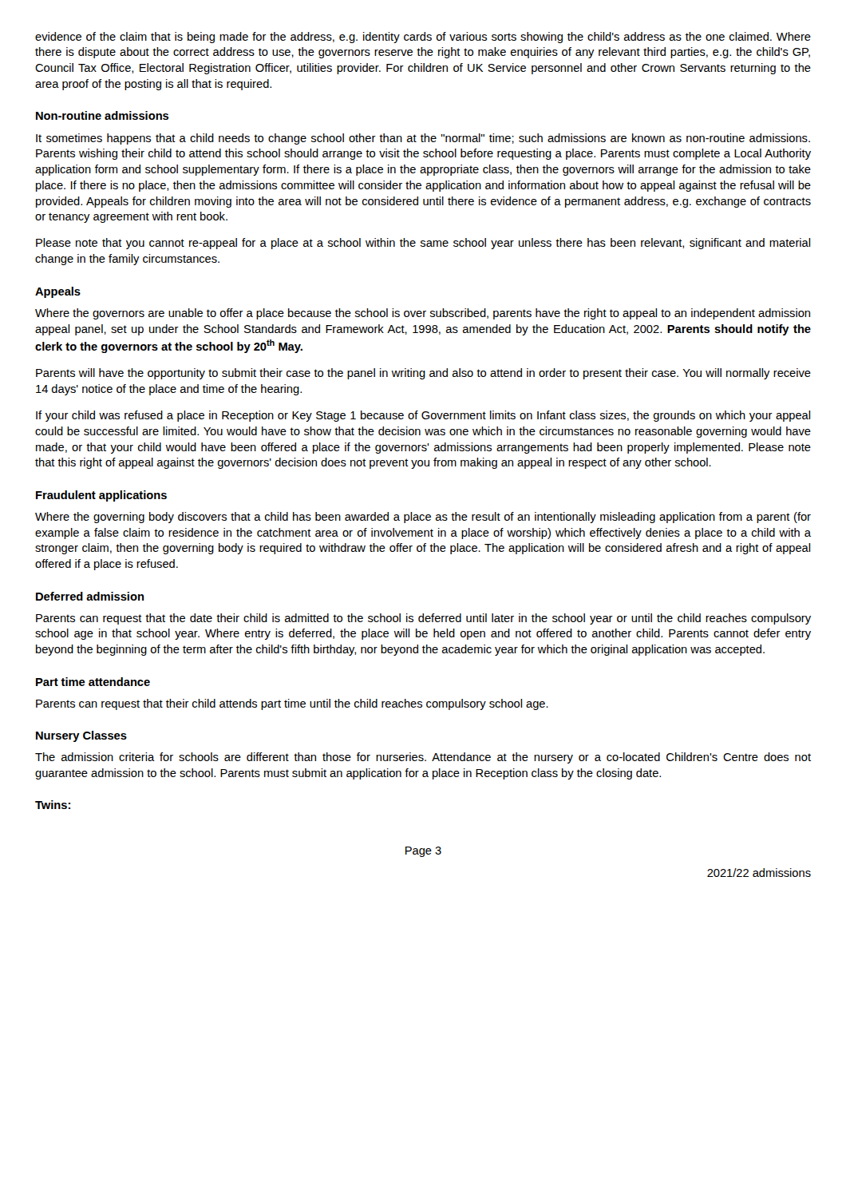evidence of the claim that is being made for the address, e.g. identity cards of various sorts showing the child's address as the one claimed. Where there is dispute about the correct address to use, the governors reserve the right to make enquiries of any relevant third parties, e.g. the child's GP, Council Tax Office, Electoral Registration Officer, utilities provider. For children of UK Service personnel and other Crown Servants returning to the area proof of the posting is all that is required.
Non-routine admissions
It sometimes happens that a child needs to change school other than at the "normal" time; such admissions are known as non-routine admissions. Parents wishing their child to attend this school should arrange to visit the school before requesting a place. Parents must complete a Local Authority application form and school supplementary form. If there is a place in the appropriate class, then the governors will arrange for the admission to take place. If there is no place, then the admissions committee will consider the application and information about how to appeal against the refusal will be provided. Appeals for children moving into the area will not be considered until there is evidence of a permanent address, e.g. exchange of contracts or tenancy agreement with rent book.
Please note that you cannot re-appeal for a place at a school within the same school year unless there has been relevant, significant and material change in the family circumstances.
Appeals
Where the governors are unable to offer a place because the school is over subscribed, parents have the right to appeal to an independent admission appeal panel, set up under the School Standards and Framework Act, 1998, as amended by the Education Act, 2002. Parents should notify the clerk to the governors at the school by 20th May.
Parents will have the opportunity to submit their case to the panel in writing and also to attend in order to present their case. You will normally receive 14 days' notice of the place and time of the hearing.
If your child was refused a place in Reception or Key Stage 1 because of Government limits on Infant class sizes, the grounds on which your appeal could be successful are limited. You would have to show that the decision was one which in the circumstances no reasonable governing would have made, or that your child would have been offered a place if the governors' admissions arrangements had been properly implemented. Please note that this right of appeal against the governors' decision does not prevent you from making an appeal in respect of any other school.
Fraudulent applications
Where the governing body discovers that a child has been awarded a place as the result of an intentionally misleading application from a parent (for example a false claim to residence in the catchment area or of involvement in a place of worship) which effectively denies a place to a child with a stronger claim, then the governing body is required to withdraw the offer of the place. The application will be considered afresh and a right of appeal offered if a place is refused.
Deferred admission
Parents can request that the date their child is admitted to the school is deferred until later in the school year or until the child reaches compulsory school age in that school year. Where entry is deferred, the place will be held open and not offered to another child. Parents cannot defer entry beyond the beginning of the term after the child's fifth birthday, nor beyond the academic year for which the original application was accepted.
Part time attendance
Parents can request that their child attends part time until the child reaches compulsory school age.
Nursery Classes
The admission criteria for schools are different than those for nurseries. Attendance at the nursery or a co-located Children's Centre does not guarantee admission to the school. Parents must submit an application for a place in Reception class by the closing date.
Twins:
Page 3
2021/22 admissions